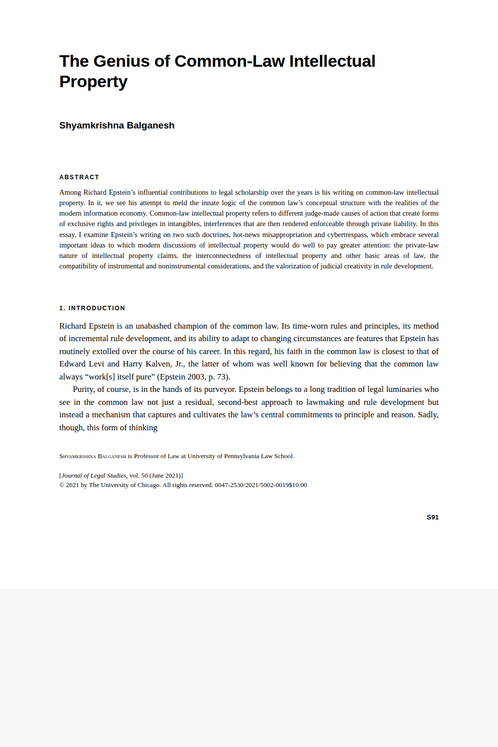The Genius of Common-Law Intellectual
Property
Shyamkrishna Balganesh
Abstract
Among Richard Epstein’s influential contributions to legal scholarship over the years is his writing on common-law intellectual property. In it, we see his attempt to meld the innate logic of the common law’s conceptual structure with the realities of the modern information economy. Common-law intellectual property refers to different judge-made causes of action that create forms of exclusive rights and privileges in intangibles, interferences that are then rendered enforceable through private liability. In this essay, I examine Epstein’s writing on two such doctrines, hot-news misappropriation and cybertrespass, which embrace several important ideas to which modern discussions of intellectual property would do well to pay greater attention: the private-law nature of intellectual property claims, the interconnectedness of intellectual property and other basic areas of law, the compatibility of instrumental and noninstrumental considerations, and the valorization of judicial creativity in rule development.
1. Introduction
Richard Epstein is an unabashed champion of the common law. Its time-worn rules and principles, its method of incremental rule development, and its ability to adapt to changing circumstances are features that Epstein has routinely extolled over the course of his career. In this regard, his faith in the common law is closest to that of Edward Levi and Harry Kalven, Jr., the latter of whom was well known for believing that the common law always “work[s] itself pure” (Epstein 2003, p. 73).
Purity, of course, is in the hands of its purveyor. Epstein belongs to a long tradition of legal luminaries who see in the common law not just a residual, second-best approach to lawmaking and rule development but instead a mechanism that captures and cultivates the law’s central commitments to principle and reason. Sadly, though, this form of thinking
Shyamkrishna Balganesh is Professor of Law at University of Pennsylvania Law School.
[Journal of Legal Studies, vol. 50 (June 2021)]
© 2021 by The University of Chicago. All rights reserved. 0047-2530/2021/5002-0019$10.00
S91